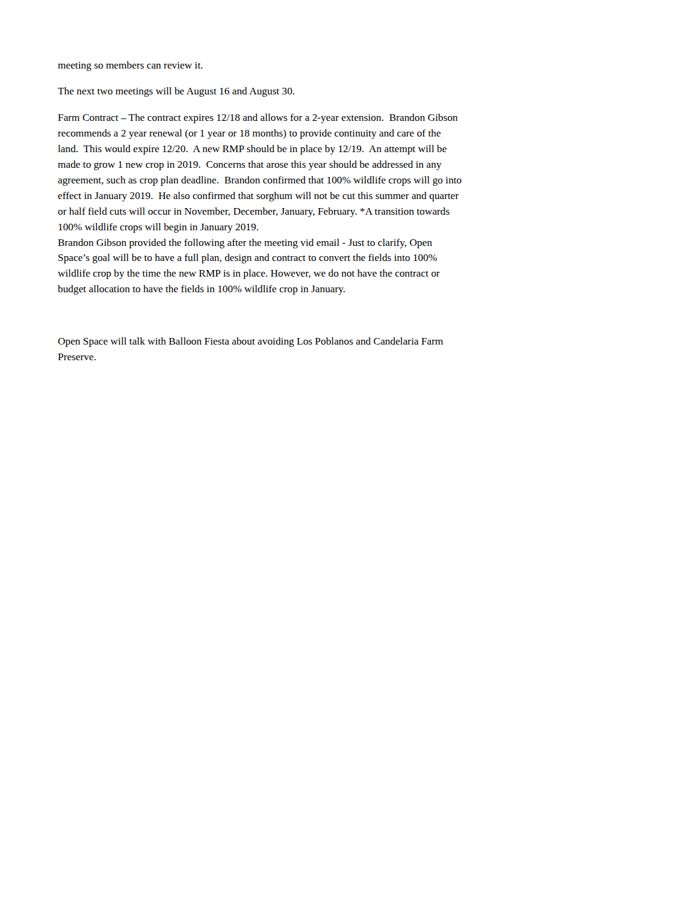meeting so members can review it.
The next two meetings will be August 16 and August 30.
Farm Contract – The contract expires 12/18 and allows for a 2-year extension. Brandon Gibson recommends a 2 year renewal (or 1 year or 18 months) to provide continuity and care of the land. This would expire 12/20. A new RMP should be in place by 12/19. An attempt will be made to grow 1 new crop in 2019. Concerns that arose this year should be addressed in any agreement, such as crop plan deadline. Brandon confirmed that 100% wildlife crops will go into effect in January 2019. He also confirmed that sorghum will not be cut this summer and quarter or half field cuts will occur in November, December, January, February. *A transition towards 100% wildlife crops will begin in January 2019.
Brandon Gibson provided the following after the meeting vid email - Just to clarify, Open Space’s goal will be to have a full plan, design and contract to convert the fields into 100% wildlife crop by the time the new RMP is in place. However, we do not have the contract or budget allocation to have the fields in 100% wildlife crop in January.
Open Space will talk with Balloon Fiesta about avoiding Los Poblanos and Candelaria Farm Preserve.